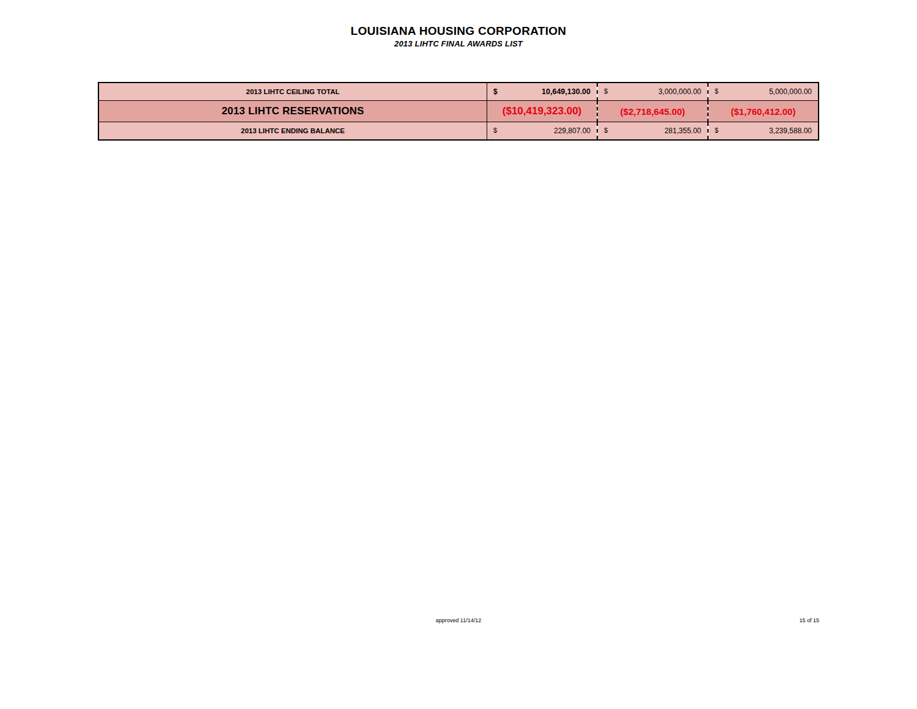LOUISIANA HOUSING CORPORATION
2013 LIHTC FINAL AWARDS LIST
| 2013 LIHTC CEILING TOTAL | $ 10,649,130.00 | $ 3,000,000.00 | $ 5,000,000.00 |
| 2013 LIHTC RESERVATIONS | ($10,419,323.00) | ($2,718,645.00) | ($1,760,412.00) |
| 2013 LIHTC ENDING BALANCE | $ 229,807.00 | $ 281,355.00 | $ 3,239,588.00 |
approved 11/14/12
15 of 15